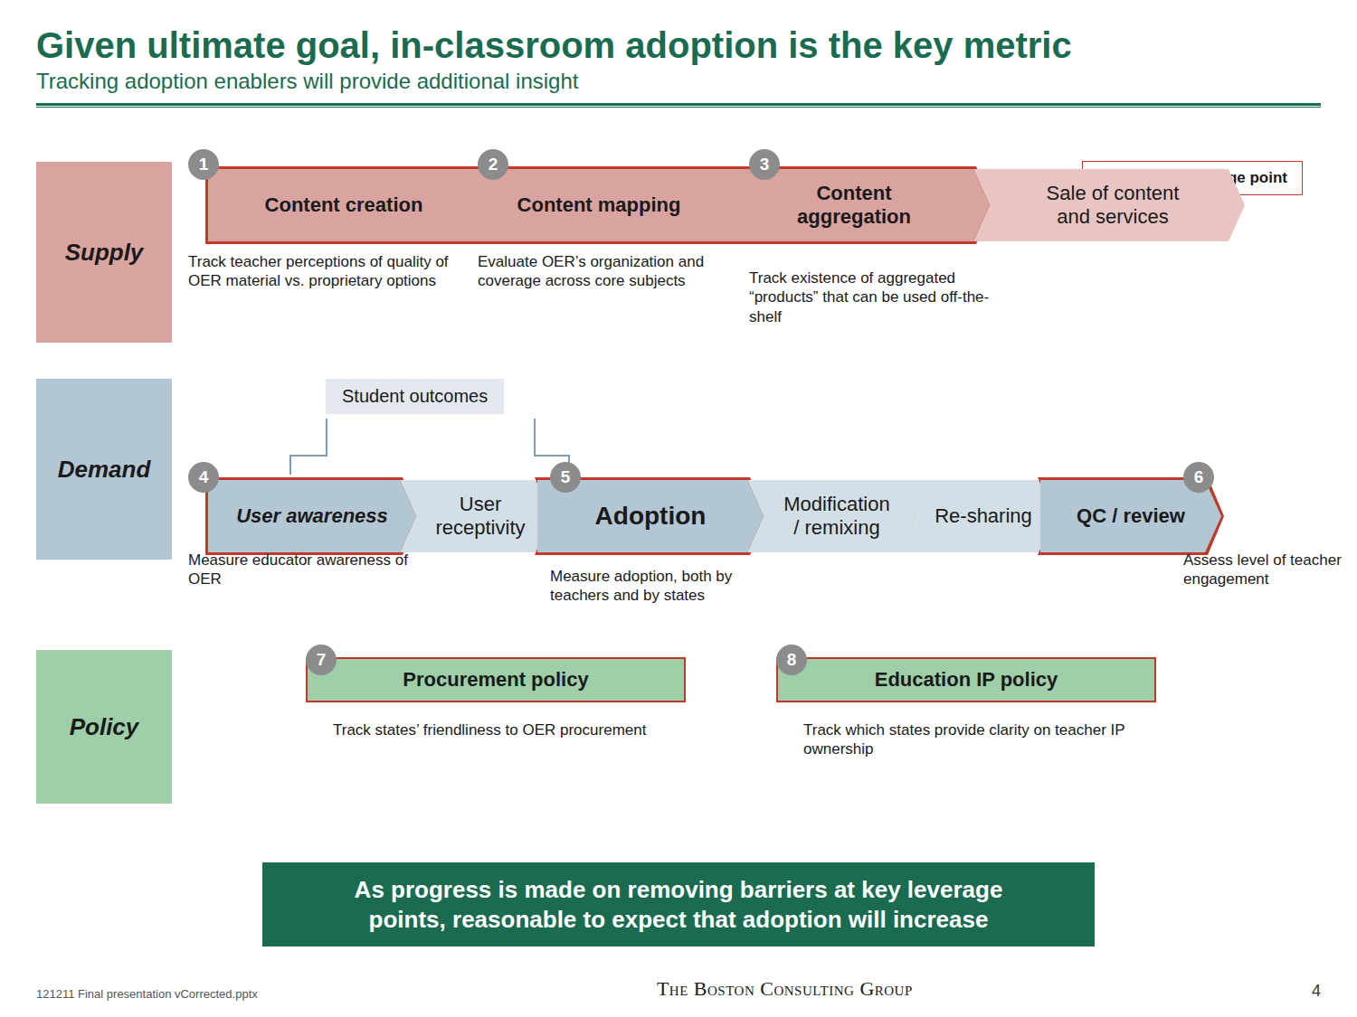Given ultimate goal, in-classroom adoption is the key metric
Tracking adoption enablers will provide additional insight
Ecosystem leverage point
Supply
1
2
3
Content creation
Content mapping
Content
aggregation
Sale of content
and services
Track teacher perceptions of quality of OER material vs. proprietary options
Evaluate OER’s organization and coverage across core subjects
Track existence of aggregated “products” that can be used off-the-shelf
Demand
Student outcomes
4
5
6
User awareness
User
receptivity
Adoption
Modification
/ remixing
Re-sharing
QC / review
Measure educator awareness of OER
Measure adoption, both by teachers and by states
Assess level of teacher engagement
Policy
7
8
Procurement policy
Education IP policy
Track states’ friendliness to OER procurement
Track which states provide clarity on teacher IP ownership
As progress is made on removing barriers at key leverage
points, reasonable to expect that adoption will increase
121211 Final presentation vCorrected.pptx The Boston Consulting Group 4